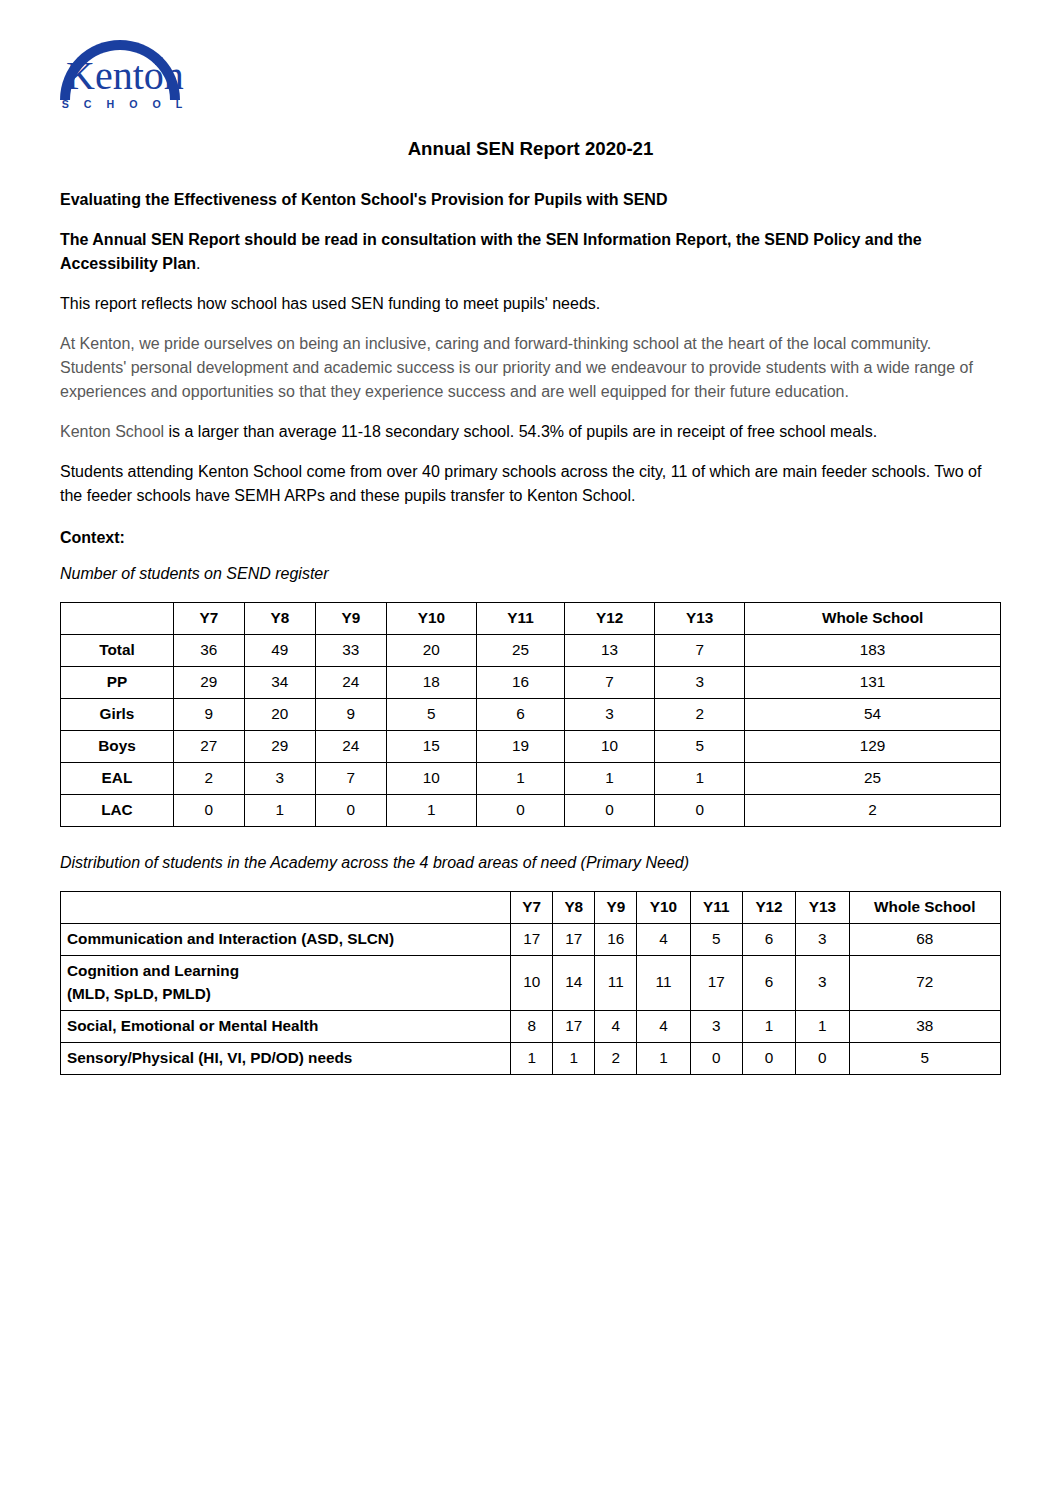Kenton
S C H O O L
Annual SEN Report 2020-21
Evaluating the Effectiveness of Kenton School's Provision for Pupils with SEND
The Annual SEN Report should be read in consultation with the SEN Information Report, the SEND Policy and the Accessibility Plan.
This report reflects how school has used SEN funding to meet pupils' needs.
At Kenton, we pride ourselves on being an inclusive, caring and forward-thinking school at the heart of the local community. Students' personal development and academic success is our priority and we endeavour to provide students with a wide range of experiences and opportunities so that they experience success and are well equipped for their future education.
Kenton School is a larger than average 11-18 secondary school. 54.3% of pupils are in receipt of free school meals.
Students attending Kenton School come from over 40 primary schools across the city, 11 of which are main feeder schools. Two of the feeder schools have SEMH ARPs and these pupils transfer to Kenton School.
Context:
Number of students on SEND register
| | Y7 | Y8 | Y9 | Y10 | Y11 | Y12 | Y13 | Whole School |
| Total | 36 | 49 | 33 | 20 | 25 | 13 | 7 | 183 |
| PP | 29 | 34 | 24 | 18 | 16 | 7 | 3 | 131 |
| Girls | 9 | 20 | 9 | 5 | 6 | 3 | 2 | 54 |
| Boys | 27 | 29 | 24 | 15 | 19 | 10 | 5 | 129 |
| EAL | 2 | 3 | 7 | 10 | 1 | 1 | 1 | 25 |
| LAC | 0 | 1 | 0 | 1 | 0 | 0 | 0 | 2 |
Distribution of students in the Academy across the 4 broad areas of need (Primary Need)
| | Y7 | Y8 | Y9 | Y10 | Y11 | Y12 | Y13 | Whole School |
| Communication and Interaction (ASD, SLCN) | 17 | 17 | 16 | 4 | 5 | 6 | 3 | 68 |
| Cognition and Learning (MLD, SpLD, PMLD) | 10 | 14 | 11 | 11 | 17 | 6 | 3 | 72 |
| Social, Emotional or Mental Health | 8 | 17 | 4 | 4 | 3 | 1 | 1 | 38 |
| Sensory/Physical (HI, VI, PD/OD) needs | 1 | 1 | 2 | 1 | 0 | 0 | 0 | 5 |